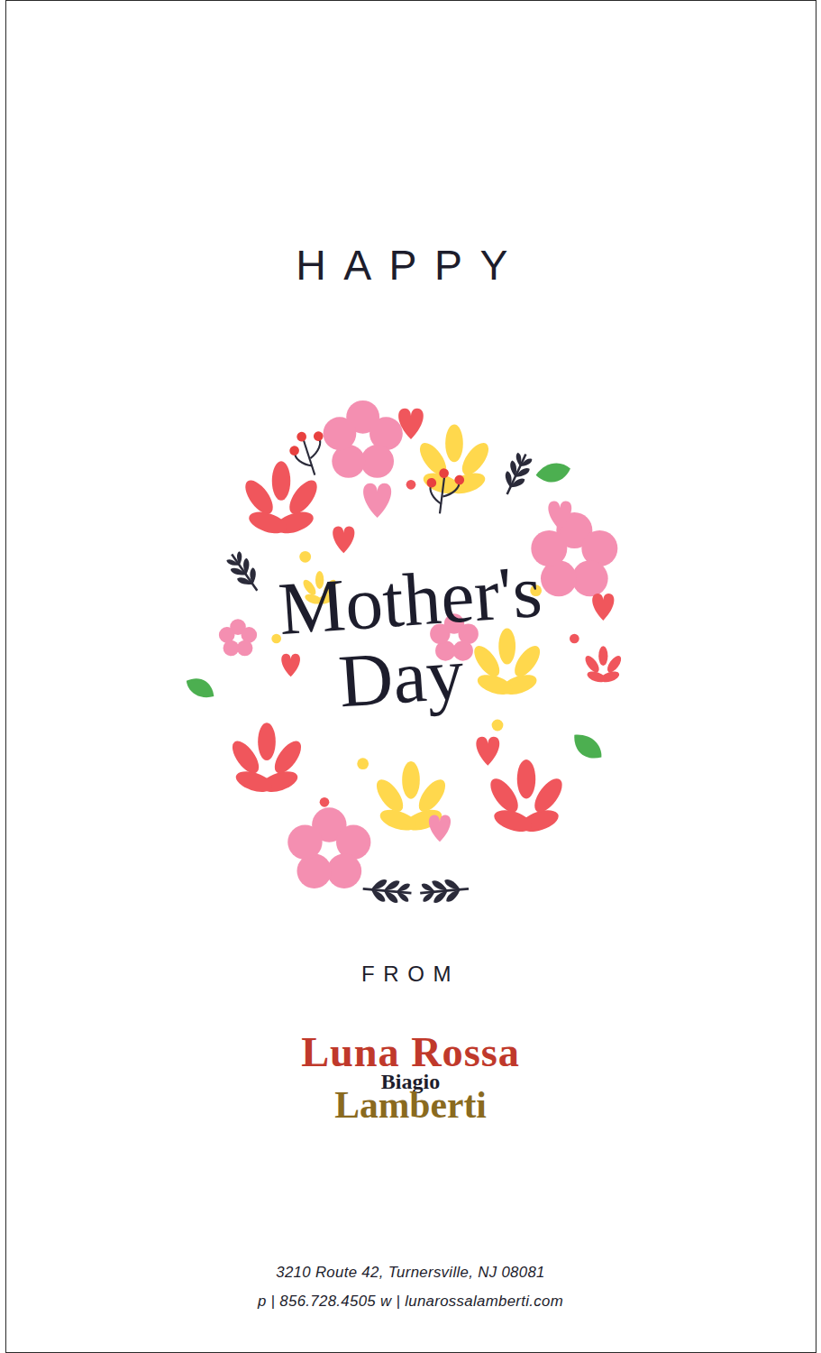Happy
Mother's Day
From
Luna Rossa
Biagio
Lamberti
3210 Route 42, Turnersville, NJ 08081
p | 856.728.4505 w | lunarossalamberti.com